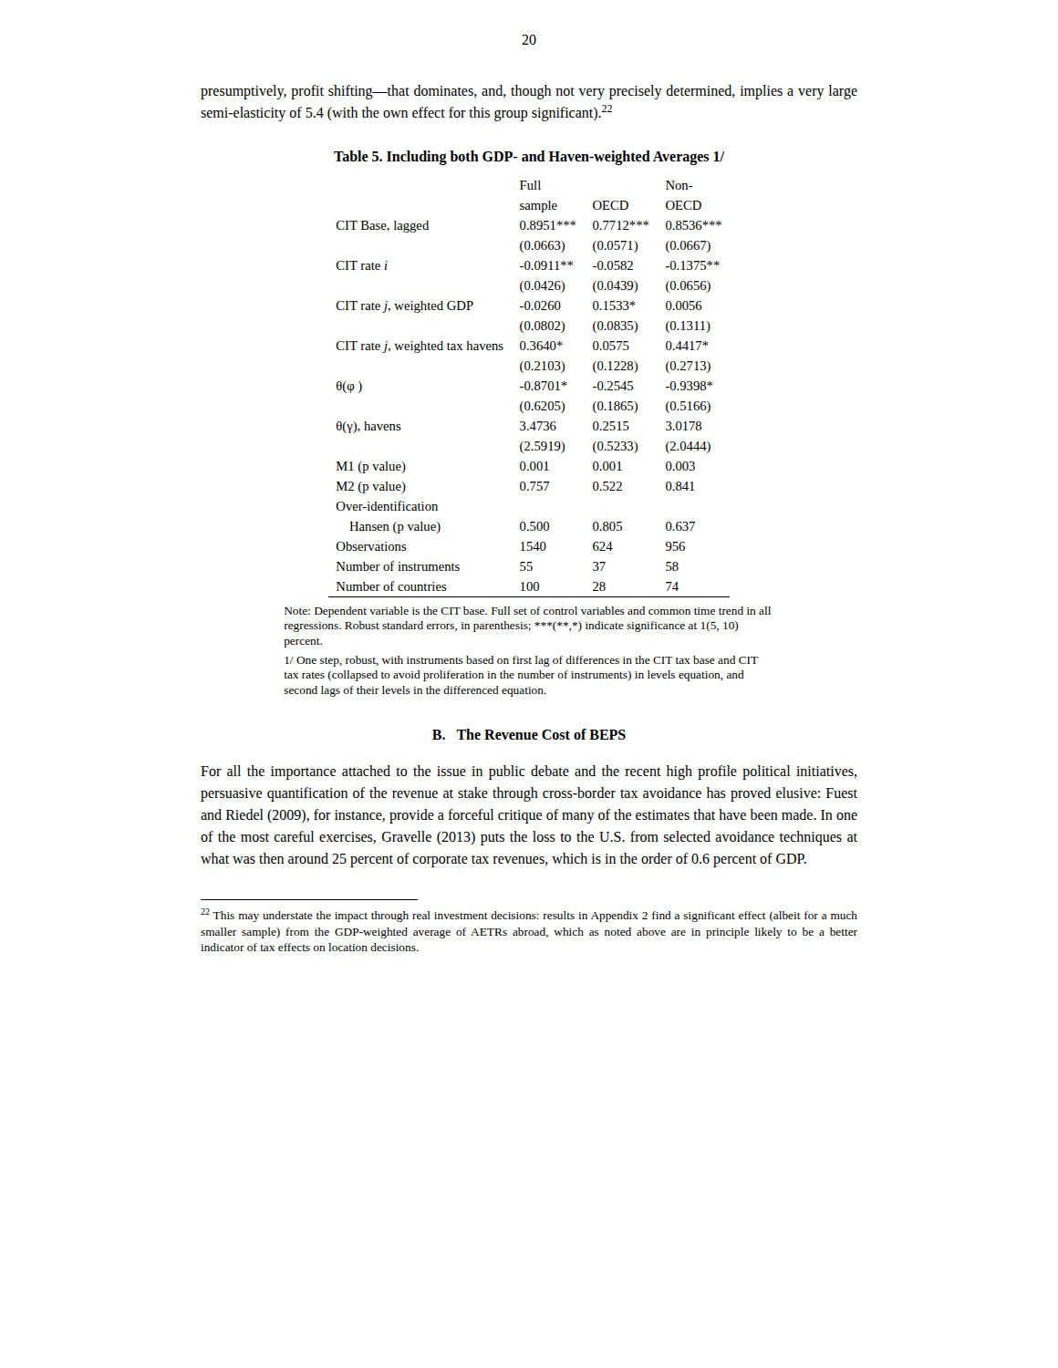20
presumptively, profit shifting—that dominates, and, though not very precisely determined, implies a very large semi-elasticity of 5.4 (with the own effect for this group significant).22
Table 5. Including both GDP- and Haven-weighted Averages 1/
| | Full | | Non- |
| --- | --- | --- | --- |
| | sample | OECD | OECD |
| CIT Base, lagged | 0.8951*** | 0.7712*** | 0.8536*** |
| | (0.0663) | (0.0571) | (0.0667) |
| CIT rate i | -0.0911** | -0.0582 | -0.1375** |
| | (0.0426) | (0.0439) | (0.0656) |
| CIT rate j , weighted GDP | -0.0260 | 0.1533* | 0.0056 |
| | (0.0802) | (0.0835) | (0.1311) |
| CIT rate j , weighted tax havens | 0.3640* | 0.0575 | 0.4417* |
| | (0.2103) | (0.1228) | (0.2713) |
| θ(φ ) | -0.8701* | -0.2545 | -0.9398* |
| | (0.6205) | (0.1865) | (0.5166) |
| θ(γ) , havens | 3.4736 | 0.2515 | 3.0178 |
| | (2.5919) | (0.5233) | (2.0444) |
| M1 (p value) | 0.001 | 0.001 | 0.003 |
| M2 (p value) | 0.757 | 0.522 | 0.841 |
| Over-identification | | | |
| Hansen (p value) | 0.500 | 0.805 | 0.637 |
| Observations | 1540 | 624 | 956 |
| Number of instruments | 55 | 37 | 58 |
| Number of countries | 100 | 28 | 74 |
Note: Dependent variable is the CIT base. Full set of control variables and common time trend in all regressions. Robust standard errors, in parenthesis; ***(**,*) indicate significance at 1(5, 10) percent.
1/ One step, robust, with instruments based on first lag of differences in the CIT tax base and CIT tax rates (collapsed to avoid proliferation in the number of instruments) in levels equation, and second lags of their levels in the differenced equation.
B. The Revenue Cost of BEPS
For all the importance attached to the issue in public debate and the recent high profile political initiatives, persuasive quantification of the revenue at stake through cross-border tax avoidance has proved elusive: Fuest and Riedel (2009), for instance, provide a forceful critique of many of the estimates that have been made. In one of the most careful exercises, Gravelle (2013) puts the loss to the U.S. from selected avoidance techniques at what was then around 25 percent of corporate tax revenues, which is in the order of 0.6 percent of GDP.
22 This may understate the impact through real investment decisions: results in Appendix 2 find a significant effect (albeit for a much smaller sample) from the GDP-weighted average of AETRs abroad, which as noted above are in principle likely to be a better indicator of tax effects on location decisions.